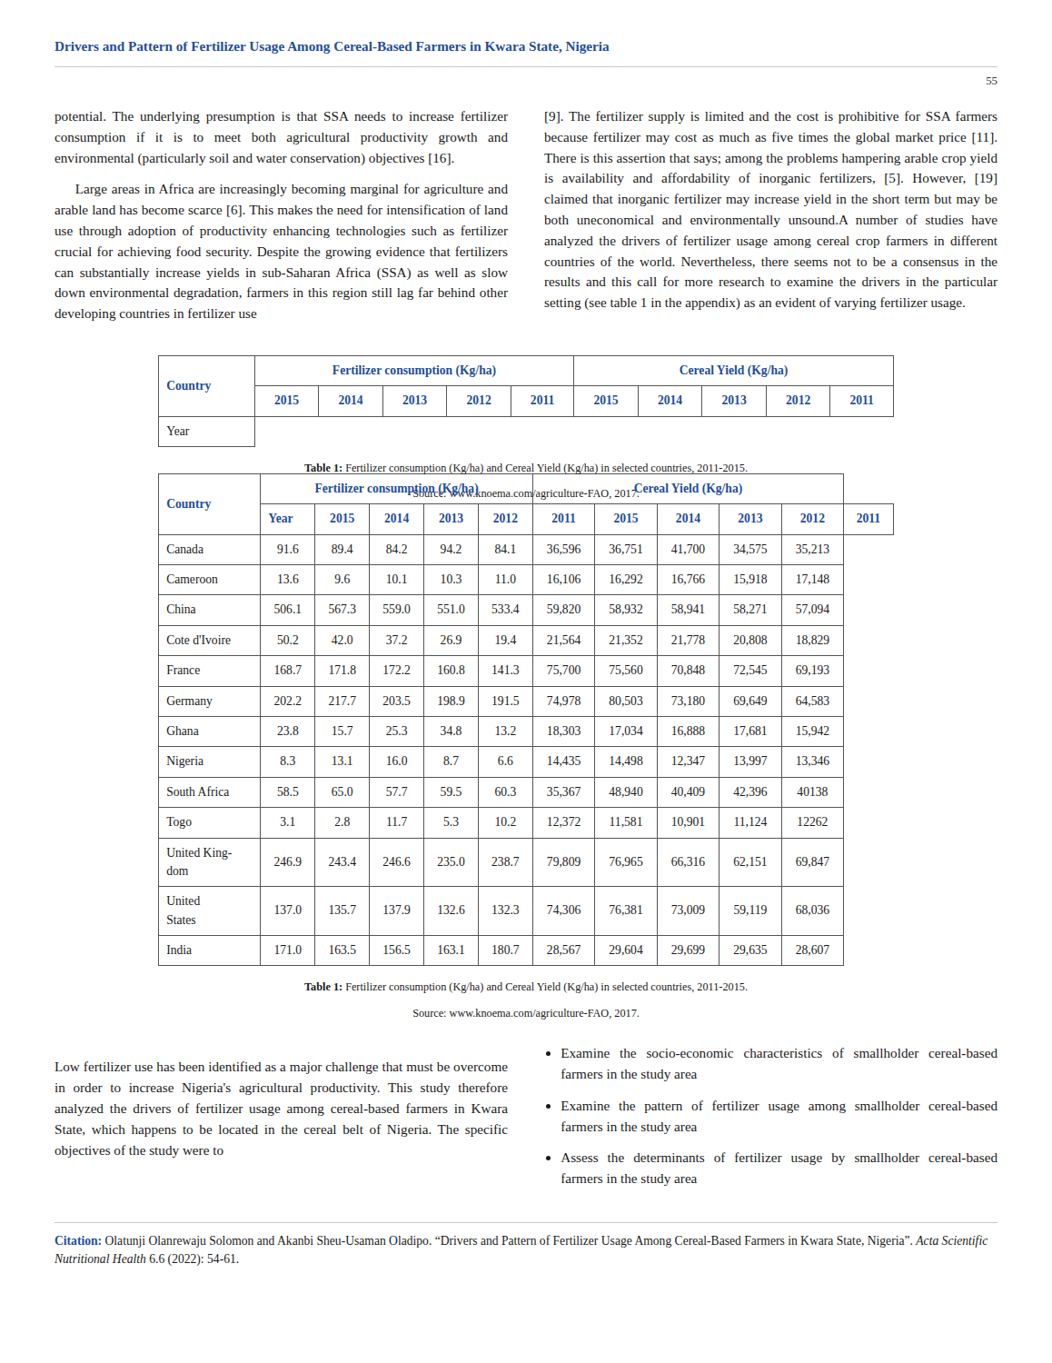Drivers and Pattern of Fertilizer Usage Among Cereal-Based Farmers in Kwara State, Nigeria
55
potential. The underlying presumption is that SSA needs to increase fertilizer consumption if it is to meet both agricultural productivity growth and environmental (particularly soil and water conservation) objectives [16].
Large areas in Africa are increasingly becoming marginal for agriculture and arable land has become scarce [6]. This makes the need for intensification of land use through adoption of productivity enhancing technologies such as fertilizer crucial for achieving food security. Despite the growing evidence that fertilizers can substantially increase yields in sub-Saharan Africa (SSA) as well as slow down environmental degradation, farmers in this region still lag far behind other developing countries in fertilizer use
[9]. The fertilizer supply is limited and the cost is prohibitive for SSA farmers because fertilizer may cost as much as five times the global market price [11]. There is this assertion that says; among the problems hampering arable crop yield is availability and affordability of inorganic fertilizers, [5]. However, [19] claimed that inorganic fertilizer may increase yield in the short term but may be both uneconomical and environmentally unsound.A number of studies have analyzed the drivers of fertilizer usage among cereal crop farmers in different countries of the world. Nevertheless, there seems not to be a consensus in the results and this call for more research to examine the drivers in the particular setting (see table 1 in the appendix) as an evident of varying fertilizer usage.
Table 1: Fertilizer consumption (Kg/ha) and Cereal Yield (Kg/ha) in selected countries, 2011-2015. Source: www.knoema.com/agriculture-FAO, 2017.
| Country | Fertilizer consumption (Kg/ha) | Cereal Yield (Kg/ha) |
| --- | --- | --- |
| 2015 | 2014 | 2013 | 2012 | 2011 | 2015 | 2014 | 2013 | 2012 | 2011 |
| Year | |
Table 1: Fertilizer consumption (Kg/ha) and Cereal Yield (Kg/ha) in selected countries, 2011-2015. Source: www.knoema.com/agriculture-FAO, 2017.
| Country | Fertilizer consumption (Kg/ha) | Cereal Yield (Kg/ha) |
| --- | --- | --- |
| Year | 2015 | 2014 | 2013 | 2012 | 2011 | 2015 | 2014 | 2013 | 2012 | 2011 |
| Canada | 91.6 | 89.4 | 84.2 | 94.2 | 84.1 | 36,596 | 36,751 | 41,700 | 34,575 | 35,213 |
| Cameroon | 13.6 | 9.6 | 10.1 | 10.3 | 11.0 | 16,106 | 16,292 | 16,766 | 15,918 | 17,148 |
| China | 506.1 | 567.3 | 559.0 | 551.0 | 533.4 | 59,820 | 58,932 | 58,941 | 58,271 | 57,094 |
| Cote d'Ivoire | 50.2 | 42.0 | 37.2 | 26.9 | 19.4 | 21,564 | 21,352 | 21,778 | 20,808 | 18,829 |
| France | 168.7 | 171.8 | 172.2 | 160.8 | 141.3 | 75,700 | 75,560 | 70,848 | 72,545 | 69,193 |
| Germany | 202.2 | 217.7 | 203.5 | 198.9 | 191.5 | 74,978 | 80,503 | 73,180 | 69,649 | 64,583 |
| Ghana | 23.8 | 15.7 | 25.3 | 34.8 | 13.2 | 18,303 | 17,034 | 16,888 | 17,681 | 15,942 |
| Nigeria | 8.3 | 13.1 | 16.0 | 8.7 | 6.6 | 14,435 | 14,498 | 12,347 | 13,997 | 13,346 |
| South Africa | 58.5 | 65.0 | 57.7 | 59.5 | 60.3 | 35,367 | 48,940 | 40,409 | 42,396 | 40138 |
| Togo | 3.1 | 2.8 | 11.7 | 5.3 | 10.2 | 12,372 | 11,581 | 10,901 | 11,124 | 12262 |
| United King- dom | 246.9 | 243.4 | 246.6 | 235.0 | 238.7 | 79,809 | 76,965 | 66,316 | 62,151 | 69,847 |
| United States | 137.0 | 135.7 | 137.9 | 132.6 | 132.3 | 74,306 | 76,381 | 73,009 | 59,119 | 68,036 |
| India | 171.0 | 163.5 | 156.5 | 163.1 | 180.7 | 28,567 | 29,604 | 29,699 | 29,635 | 28,607 |
Low fertilizer use has been identified as a major challenge that must be overcome in order to increase Nigeria's agricultural productivity. This study therefore analyzed the drivers of fertilizer usage among cereal-based farmers in Kwara State, which happens to be located in the cereal belt of Nigeria. The specific objectives of the study were to
Examine the socio-economic characteristics of smallholder cereal-based farmers in the study area
Examine the pattern of fertilizer usage among smallholder cereal-based farmers in the study area
Assess the determinants of fertilizer usage by smallholder cereal-based farmers in the study area
Citation: Olatunji Olanrewaju Solomon and Akanbi Sheu-Usaman Oladipo. “Drivers and Pattern of Fertilizer Usage Among Cereal-Based Farmers in Kwara State, Nigeria”. Acta Scientific Nutritional Health 6.6 (2022): 54-61.